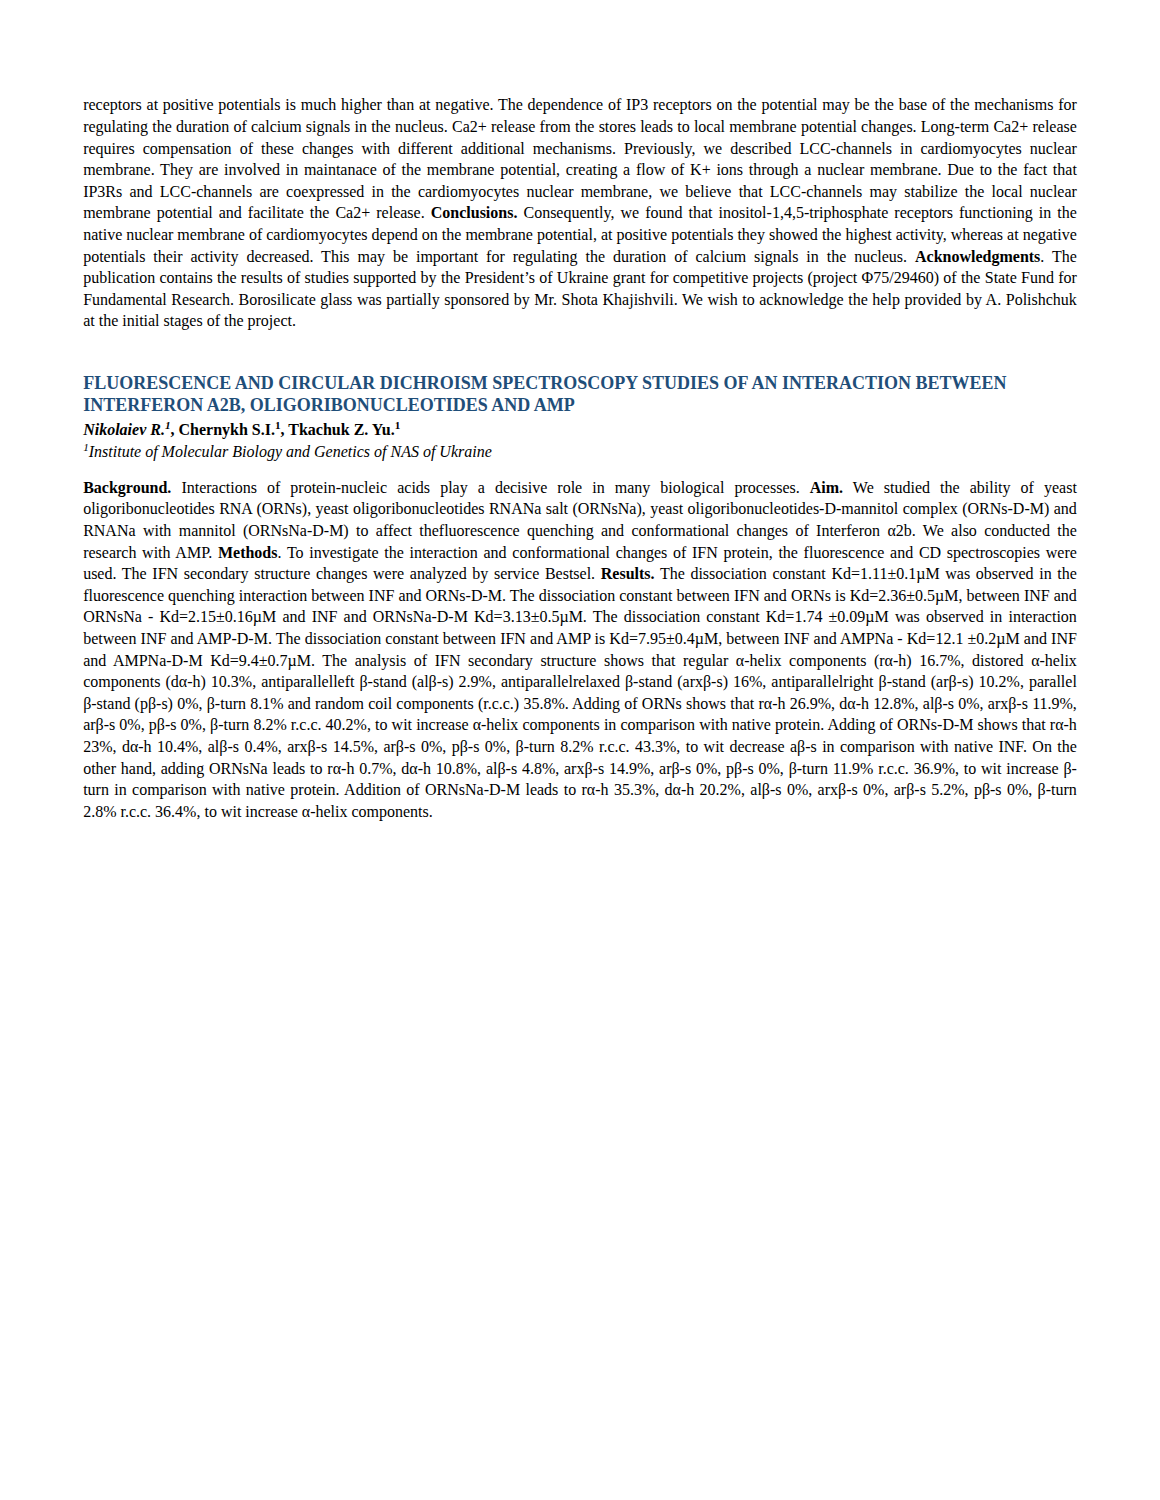receptors at positive potentials is much higher than at negative. The dependence of IP3 receptors on the potential may be the base of the mechanisms for regulating the duration of calcium signals in the nucleus. Ca2+ release from the stores leads to local membrane potential changes. Long-term Ca2+ release requires compensation of these changes with different additional mechanisms. Previously, we described LCC-channels in cardiomyocytes nuclear membrane. They are involved in maintanace of the membrane potential, creating a flow of K+ ions through a nuclear membrane. Due to the fact that IP3Rs and LCC-channels are coexpressed in the cardiomyocytes nuclear membrane, we believe that LCC-channels may stabilize the local nuclear membrane potential and facilitate the Ca2+ release. Conclusions. Consequently, we found that inositol-1,4,5-triphosphate receptors functioning in the native nuclear membrane of cardiomyocytes depend on the membrane potential, at positive potentials they showed the highest activity, whereas at negative potentials their activity decreased. This may be important for regulating the duration of calcium signals in the nucleus. Acknowledgments. The publication contains the results of studies supported by the President’s of Ukraine grant for competitive projects (project Φ75/29460) of the State Fund for Fundamental Research. Borosilicate glass was partially sponsored by Mr. Shota Khajishvili. We wish to acknowledge the help provided by A. Polishchuk at the initial stages of the project.
Fluorescence and circular dichroism spectroscopy studies of an interaction between interferon a2b, oligoribonucleotides and AMP
Nikolaiev R.1, Chernykh S.I.1, Tkachuk Z. Yu.1
1Institute of Molecular Biology and Genetics of NAS of Ukraine
Background. Interactions of protein-nucleic acids play a decisive role in many biological processes. Aim. We studied the ability of yeast oligoribonucleotides RNA (ORNs), yeast oligoribonucleotides RNANa salt (ORNsNa), yeast oligoribonucleotides-D-mannitol complex (ORNs-D-M) and RNANa with mannitol (ORNsNa-D-M) to affect thefluorescence quenching and conformational changes of Interferon α2b. We also conducted the research with AMP. Methods. To investigate the interaction and conformational changes of IFN protein, the fluorescence and CD spectroscopies were used. The IFN secondary structure changes were analyzed by service Bestsel. Results. The dissociation constant Kd=1.11±0.1µM was observed in the fluorescence quenching interaction between INF and ORNs-D-M. The dissociation constant between IFN and ORNs is Kd=2.36±0.5µM, between INF and ORNsNa - Kd=2.15±0.16µM and INF and ORNsNa-D-M Kd=3.13±0.5µM. The dissociation constant Kd=1.74 ±0.09µM was observed in interaction between INF and AMP-D-M. The dissociation constant between IFN and AMP is Kd=7.95±0.4µM, between INF and AMPNa - Kd=12.1 ±0.2µM and INF and AMPNa-D-M Kd=9.4±0.7µM. The analysis of IFN secondary structure shows that regular α-helix components (rα-h) 16.7%, distored α-helix components (dα-h) 10.3%, antiparallelleft β-stand (alβ-s) 2.9%, antiparallelrelaxed β-stand (arxβ-s) 16%, antiparallelright β-stand (arβ-s) 10.2%, parallel β-stand (pβ-s) 0%, β-turn 8.1% and random coil components (r.c.c.) 35.8%. Adding of ORNs shows that rα-h 26.9%, dα-h 12.8%, alβ-s 0%, arxβ-s 11.9%, arβ-s 0%, pβ-s 0%, β-turn 8.2% r.c.c. 40.2%, to wit increase α-helix components in comparison with native protein. Adding of ORNs-D-M shows that rα-h 23%, dα-h 10.4%, alβ-s 0.4%, arxβ-s 14.5%, arβ-s 0%, pβ-s 0%, β-turn 8.2% r.c.c. 43.3%, to wit decrease aβ-s in comparison with native INF. On the other hand, adding ORNsNa leads to rα-h 0.7%, dα-h 10.8%, alβ-s 4.8%, arxβ-s 14.9%, arβ-s 0%, pβ-s 0%, β-turn 11.9% r.c.c. 36.9%, to wit increase β-turn in comparison with native protein. Addition of ORNsNa-D-M leads to rα-h 35.3%, dα-h 20.2%, alβ-s 0%, arxβ-s 0%, arβ-s 5.2%, pβ-s 0%, β-turn 2.8% r.c.c. 36.4%, to wit increase α-helix components.